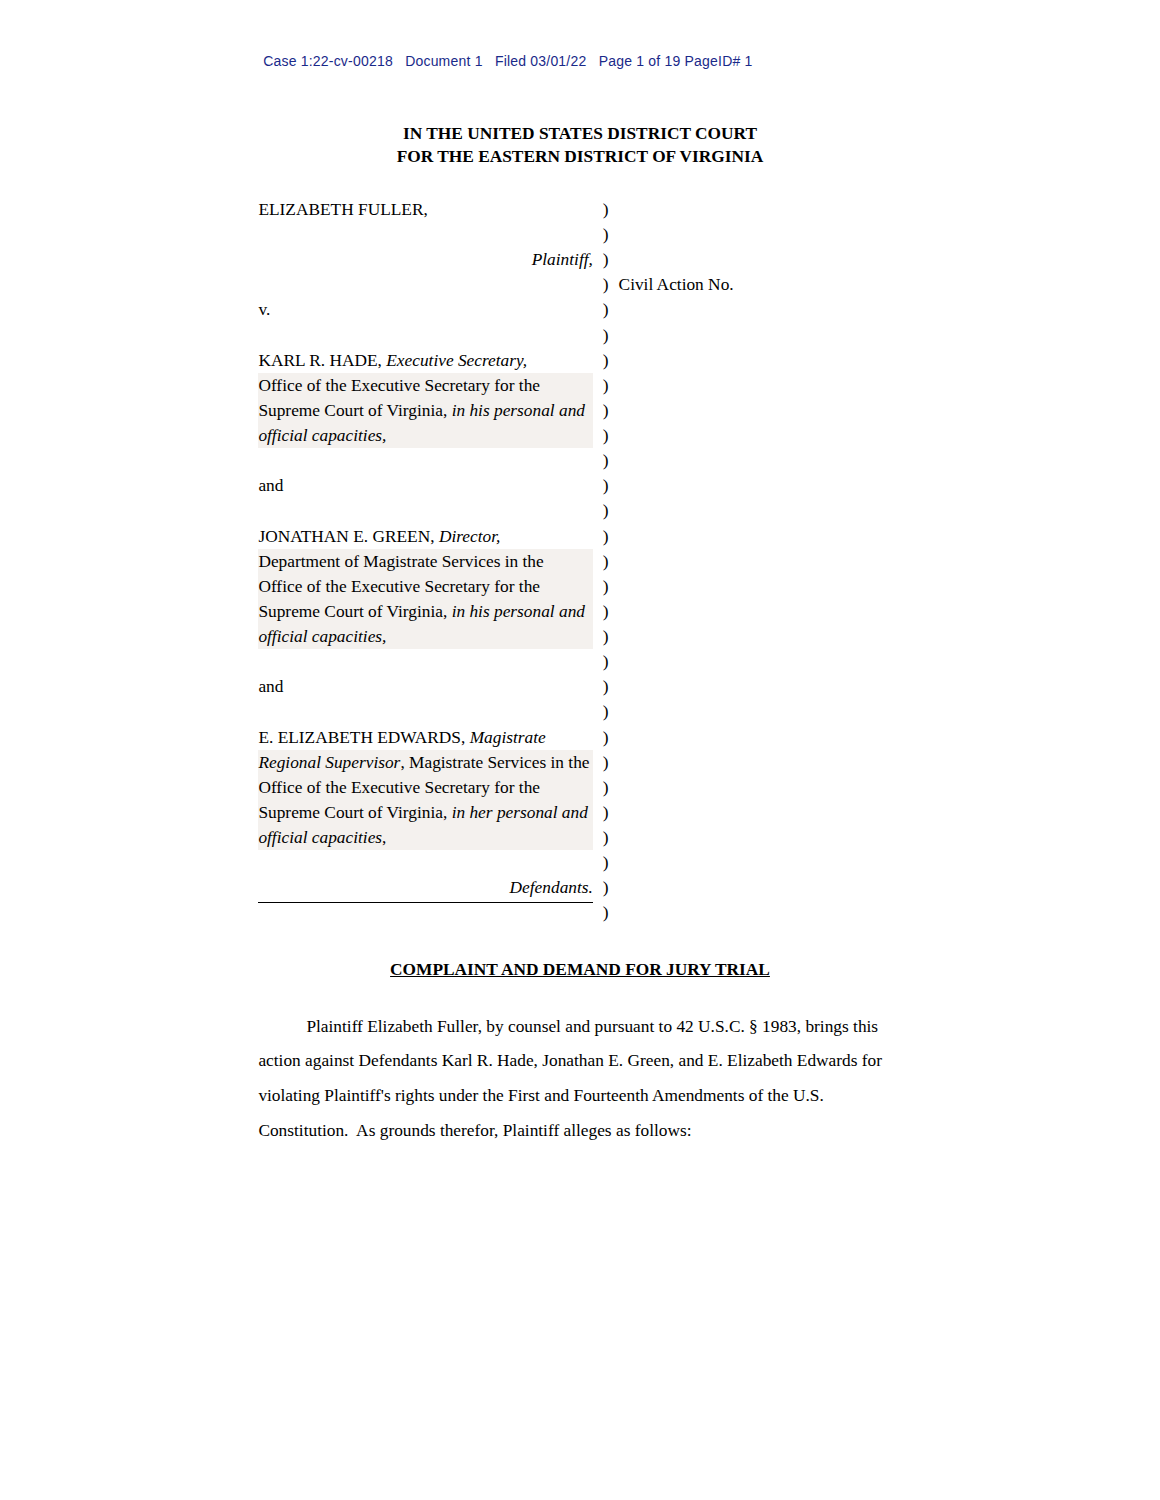Case 1:22-cv-00218 Document 1 Filed 03/01/22 Page 1 of 19 PageID# 1
IN THE UNITED STATES DISTRICT COURT
FOR THE EASTERN DISTRICT OF VIRGINIA
| ELIZABETH FULLER, | ) | |
| | ) | |
| Plaintiff, | ) | |
| | ) | Civil Action No. |
| v. | ) | |
| | ) | |
| KARL R. HADE, Executive Secretary, | ) | |
| Office of the Executive Secretary for the | ) | |
| Supreme Court of Virginia, in his personal and | ) | |
| official capacities, | ) | |
| | ) | |
| and | ) | |
| | ) | |
| JONATHAN E. GREEN, Director, | ) | |
| Department of Magistrate Services in the | ) | |
| Office of the Executive Secretary for the | ) | |
| Supreme Court of Virginia, in his personal and | ) | |
| official capacities, | ) | |
| | ) | |
| and | ) | |
| | ) | |
| E. ELIZABETH EDWARDS, Magistrate | ) | |
| Regional Supervisor , Magistrate Services in the | ) | |
| Office of the Executive Secretary for the | ) | |
| Supreme Court of Virginia, in her personal and | ) | |
| official capacities , | ) | |
| | ) | |
| Defendants. | ) | |
| | ) | |
COMPLAINT AND DEMAND FOR JURY TRIAL
Plaintiff Elizabeth Fuller, by counsel and pursuant to 42 U.S.C. § 1983, brings this action against Defendants Karl R. Hade, Jonathan E. Green, and E. Elizabeth Edwards for violating Plaintiff's rights under the First and Fourteenth Amendments of the U.S. Constitution. As grounds therefor, Plaintiff alleges as follows: